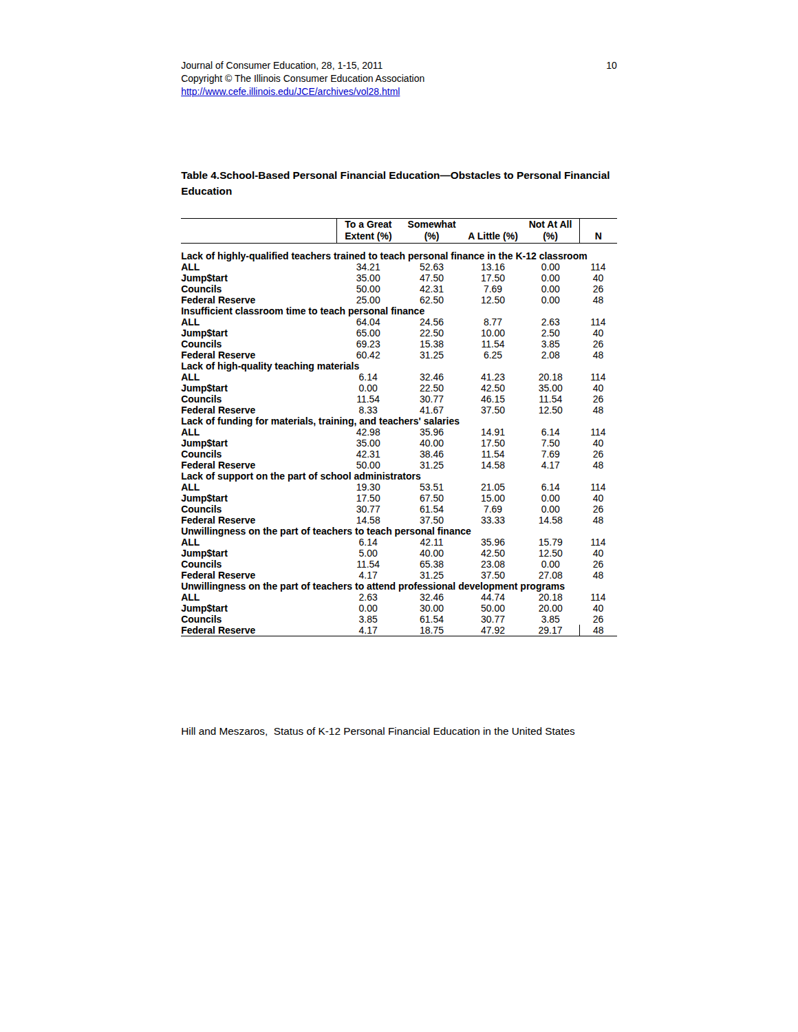10 Journal of Consumer Education, 28, 1-15, 2011
Copyright © The Illinois Consumer Education Association
http://www.cefe.illinois.edu/JCE/archives/vol28.html
Table 4.School-Based Personal Financial Education—Obstacles to Personal Financial Education
| | To a Great Extent (%) | Somewhat (%) | A Little (%) | Not At All (%) | N |
| Lack of highly-qualified teachers trained to teach personal finance in the K-12 classroom |
| ALL | 34.21 | 52.63 | 13.16 | 0.00 | 114 |
| Jump$tart | 35.00 | 47.50 | 17.50 | 0.00 | 40 |
| Councils | 50.00 | 42.31 | 7.69 | 0.00 | 26 |
| Federal Reserve | 25.00 | 62.50 | 12.50 | 0.00 | 48 |
| Insufficient classroom time to teach personal finance |
| ALL | 64.04 | 24.56 | 8.77 | 2.63 | 114 |
| Jump$tart | 65.00 | 22.50 | 10.00 | 2.50 | 40 |
| Councils | 69.23 | 15.38 | 11.54 | 3.85 | 26 |
| Federal Reserve | 60.42 | 31.25 | 6.25 | 2.08 | 48 |
| Lack of high-quality teaching materials |
| ALL | 6.14 | 32.46 | 41.23 | 20.18 | 114 |
| Jump$tart | 0.00 | 22.50 | 42.50 | 35.00 | 40 |
| Councils | 11.54 | 30.77 | 46.15 | 11.54 | 26 |
| Federal Reserve | 8.33 | 41.67 | 37.50 | 12.50 | 48 |
| Lack of funding for materials, training, and teachers' salaries |
| ALL | 42.98 | 35.96 | 14.91 | 6.14 | 114 |
| Jump$tart | 35.00 | 40.00 | 17.50 | 7.50 | 40 |
| Councils | 42.31 | 38.46 | 11.54 | 7.69 | 26 |
| Federal Reserve | 50.00 | 31.25 | 14.58 | 4.17 | 48 |
| Lack of support on the part of school administrators |
| ALL | 19.30 | 53.51 | 21.05 | 6.14 | 114 |
| Jump$tart | 17.50 | 67.50 | 15.00 | 0.00 | 40 |
| Councils | 30.77 | 61.54 | 7.69 | 0.00 | 26 |
| Federal Reserve | 14.58 | 37.50 | 33.33 | 14.58 | 48 |
| Unwillingness on the part of teachers to teach personal finance |
| ALL | 6.14 | 42.11 | 35.96 | 15.79 | 114 |
| Jump$tart | 5.00 | 40.00 | 42.50 | 12.50 | 40 |
| Councils | 11.54 | 65.38 | 23.08 | 0.00 | 26 |
| Federal Reserve | 4.17 | 31.25 | 37.50 | 27.08 | 48 |
| Unwillingness on the part of teachers to attend professional development programs |
| ALL | 2.63 | 32.46 | 44.74 | 20.18 | 114 |
| Jump$tart | 0.00 | 30.00 | 50.00 | 20.00 | 40 |
| Councils | 3.85 | 61.54 | 30.77 | 3.85 | 26 |
| Federal Reserve | 4.17 | 18.75 | 47.92 | 29.17 | 48 |
Hill and Meszaros, Status of K-12 Personal Financial Education in the United States